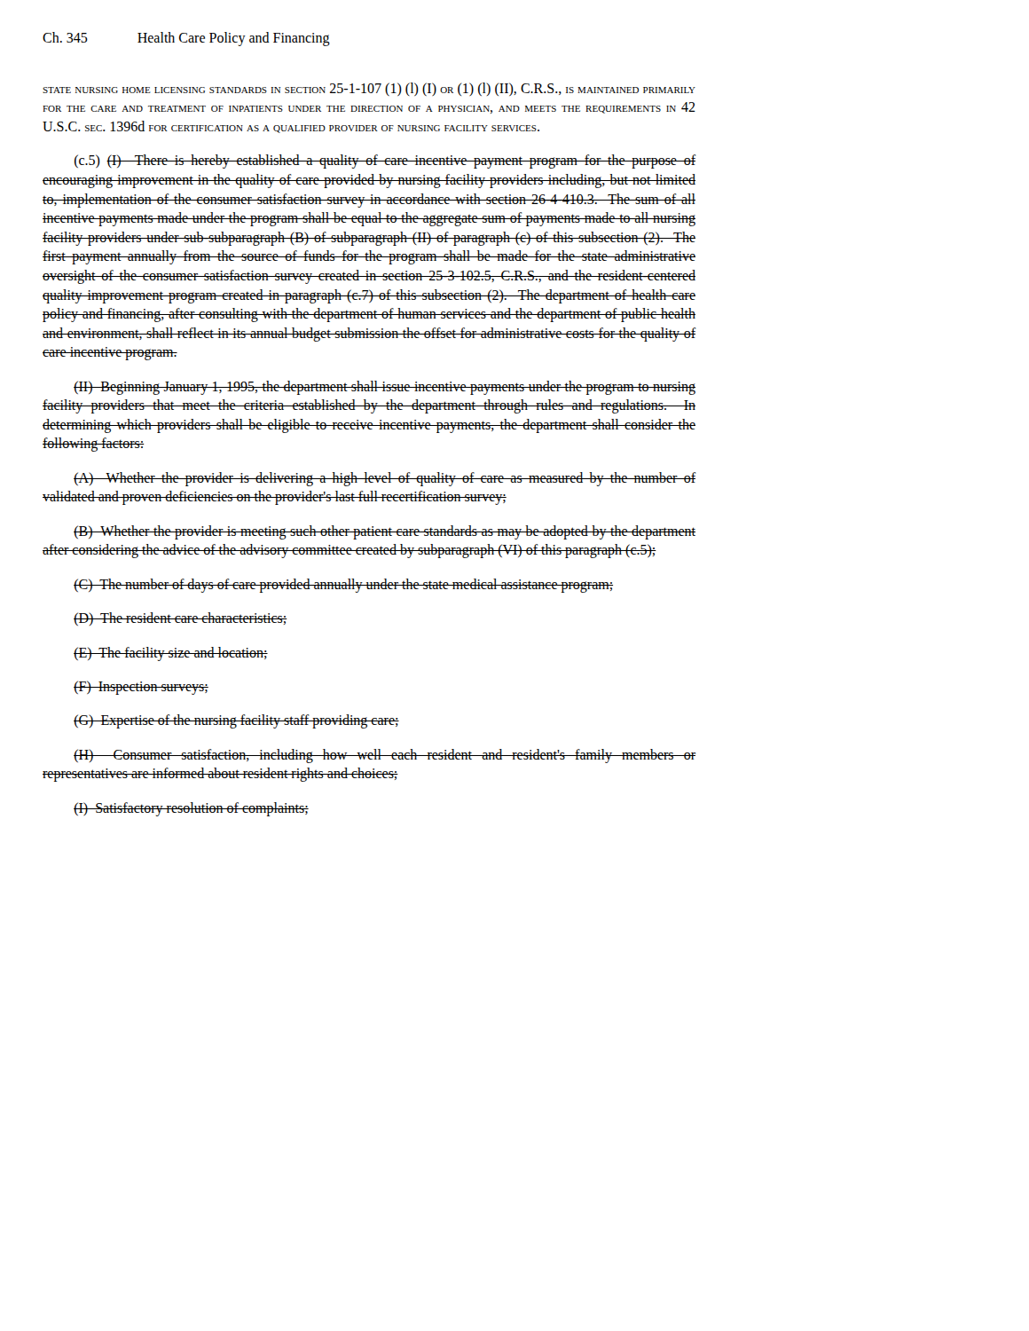Ch. 345 Health Care Policy and Financing
state nursing home licensing standards in section 25-1-107 (1) (l) (I) or (1) (l) (II), C.R.S., is maintained primarily for the care and treatment of inpatients under the direction of a physician, and meets the requirements in 42 U.S.C. sec. 1396d for certification as a qualified provider of nursing facility services.
(c.5) (I) There is hereby established a quality of care incentive payment program for the purpose of encouraging improvement in the quality of care provided by nursing facility providers including, but not limited to, implementation of the consumer satisfaction survey in accordance with section 26-4-410.3. The sum of all incentive payments made under the program shall be equal to the aggregate sum of payments made to all nursing facility providers under sub-subparagraph (B) of subparagraph (II) of paragraph (c) of this subsection (2). The first payment annually from the source of funds for the program shall be made for the state administrative oversight of the consumer satisfaction survey created in section 25-3-102.5, C.R.S., and the resident-centered quality improvement program created in paragraph (c.7) of this subsection (2). The department of health care policy and financing, after consulting with the department of human services and the department of public health and environment, shall reflect in its annual budget submission the offset for administrative costs for the quality of care incentive program.
(II) Beginning January 1, 1995, the department shall issue incentive payments under the program to nursing facility providers that meet the criteria established by the department through rules and regulations. In determining which providers shall be eligible to receive incentive payments, the department shall consider the following factors:
(A) Whether the provider is delivering a high level of quality of care as measured by the number of validated and proven deficiencies on the provider's last full recertification survey;
(B) Whether the provider is meeting such other patient care standards as may be adopted by the department after considering the advice of the advisory committee created by subparagraph (VI) of this paragraph (c.5);
(C) The number of days of care provided annually under the state medical assistance program;
(D) The resident care characteristics;
(E) The facility size and location;
(F) Inspection surveys;
(G) Expertise of the nursing facility staff providing care;
(H) Consumer satisfaction, including how well each resident and resident's family members or representatives are informed about resident rights and choices;
(I) Satisfactory resolution of complaints;